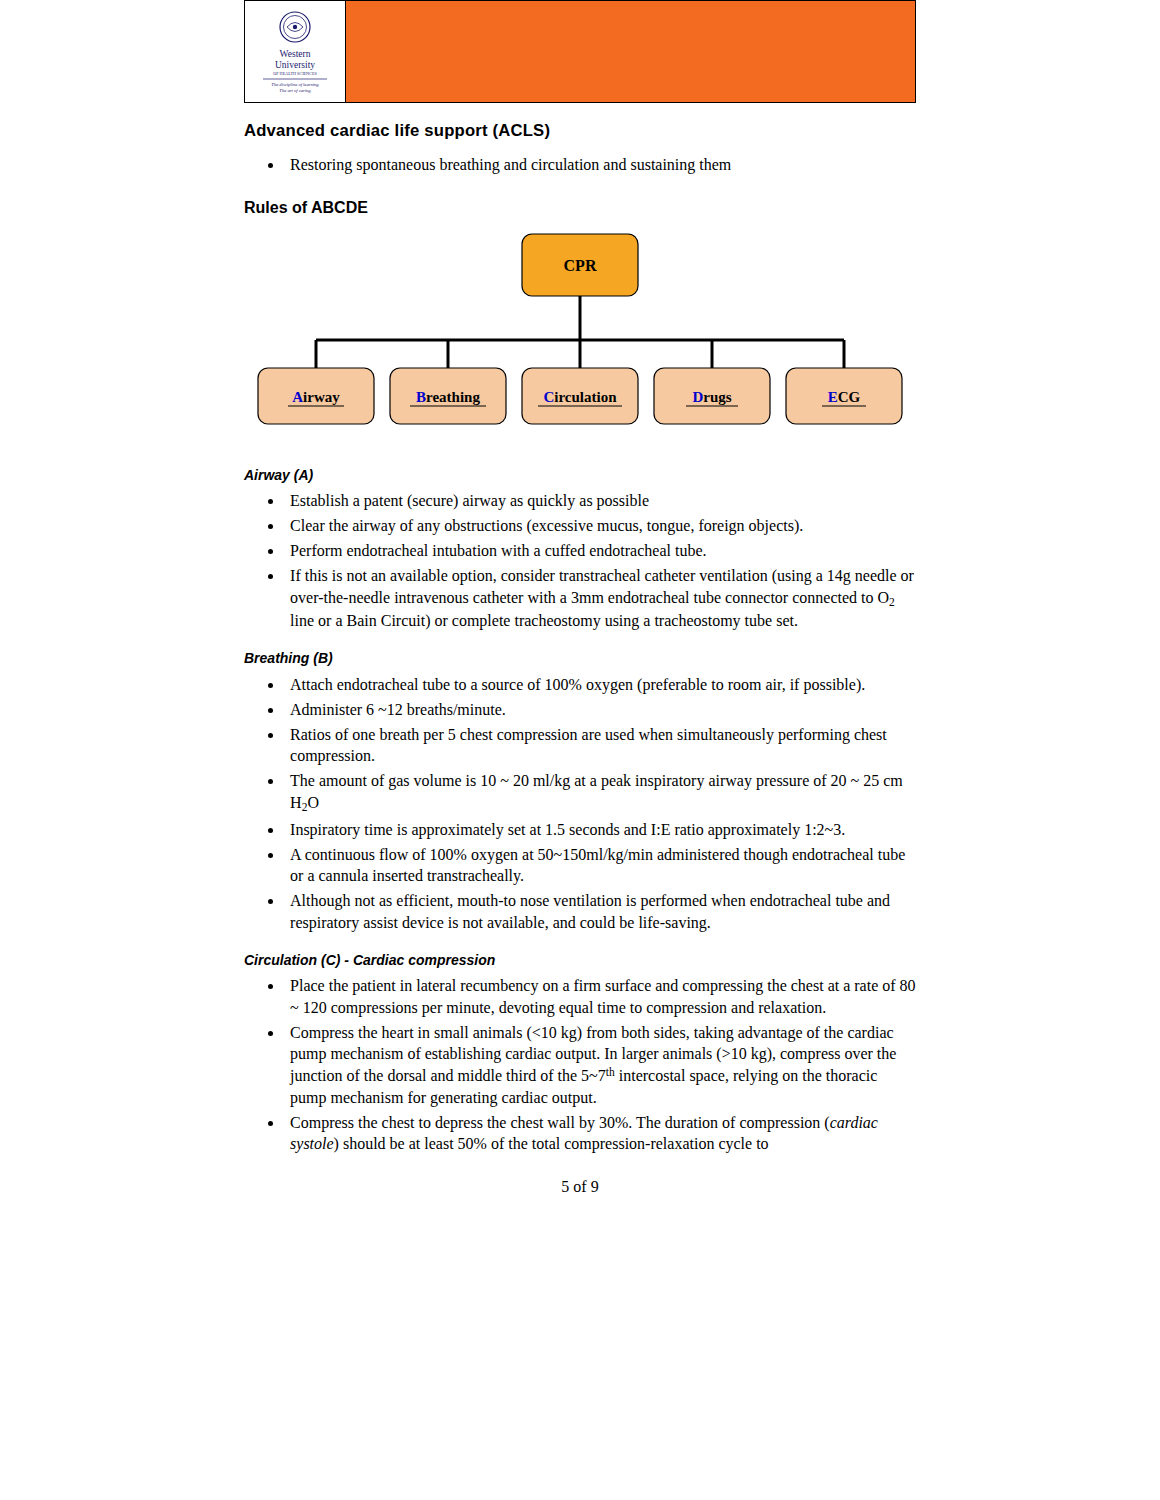Western University OF HEALTH SCIENCES The discipline of learning The art of caring
Advanced cardiac life support (ACLS)
Restoring spontaneous breathing and circulation and sustaining them
Rules of ABCDE
CPR Airway Breathing Circulation Drugs ECG
Airway (A)
Establish a patent (secure) airway as quickly as possible
Clear the airway of any obstructions (excessive mucus, tongue, foreign objects).
Perform endotracheal intubation with a cuffed endotracheal tube.
If this is not an available option, consider transtracheal catheter ventilation (using a 14g needle or over-the-needle intravenous catheter with a 3mm endotracheal tube connector connected to O2 line or a Bain Circuit) or complete tracheostomy using a tracheostomy tube set.
Breathing (B)
Attach endotracheal tube to a source of 100% oxygen (preferable to room air, if possible).
Administer 6 ~12 breaths/minute.
Ratios of one breath per 5 chest compression are used when simultaneously performing chest compression.
The amount of gas volume is 10 ~ 20 ml/kg at a peak inspiratory airway pressure of 20 ~ 25 cm H2O
Inspiratory time is approximately set at 1.5 seconds and I:E ratio approximately 1:2~3.
A continuous flow of 100% oxygen at 50~150ml/kg/min administered though endotracheal tube or a cannula inserted transtracheally.
Although not as efficient, mouth-to nose ventilation is performed when endotracheal tube and respiratory assist device is not available, and could be life-saving.
Circulation (C) - Cardiac compression
Place the patient in lateral recumbency on a firm surface and compressing the chest at a rate of 80 ~ 120 compressions per minute, devoting equal time to compression and relaxation.
Compress the heart in small animals (<10 kg) from both sides, taking advantage of the cardiac pump mechanism of establishing cardiac output. In larger animals (>10 kg), compress over the junction of the dorsal and middle third of the 5~7th intercostal space, relying on the thoracic pump mechanism for generating cardiac output.
Compress the chest to depress the chest wall by 30%. The duration of compression (cardiac systole) should be at least 50% of the total compression-relaxation cycle to
5 of 9